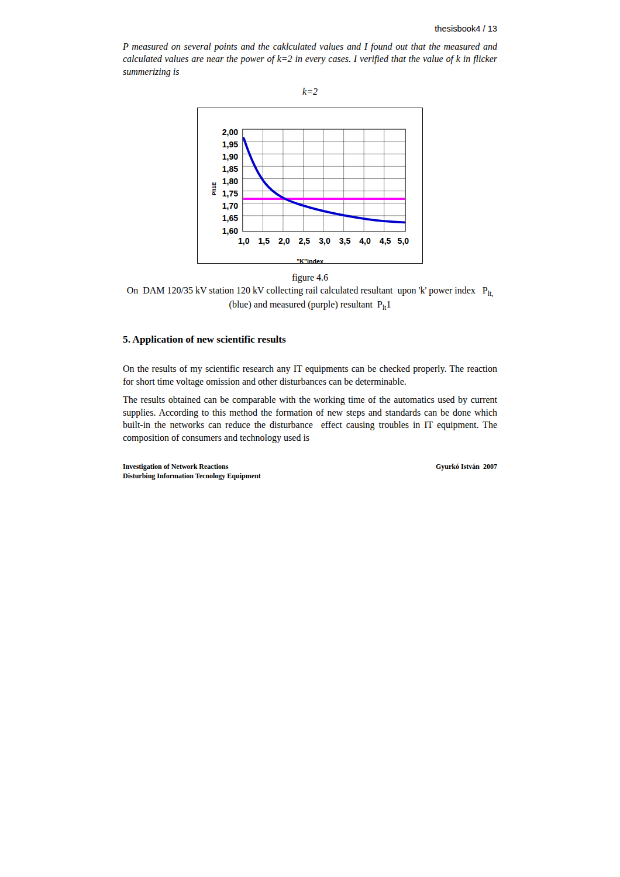thesisbook4 / 13
P measured on several points and the caklculated values and I found out that the measured and calculated values are near the power of k=2 in every cases. I verified that the value of k in flicker summerizing is
k=2
Plt1E 2,00 1,95 1,90 1,85 1,80 1,75 1,70 1,65 1,60 1,0 1,5 2,0 2,5 3,0 3,5 4,0 4,5 5,0
"K"index
figure 4.6 On DAM 120/35 kV station 120 kV collecting rail calculated resultant upon 'k' power index Plt, (blue) and measured (purple) resultant Plt1
5. Application of new scientific results
On the results of my scientific research any IT equipments can be checked properly. The reaction for short time voltage omission and other disturbances can be determinable.
The results obtained can be comparable with the working time of the automatics used by current supplies. According to this method the formation of new steps and standards can be done which built-in the networks can reduce the disturbance effect causing troubles in IT equipment. The composition of consumers and technology used is
Investigation of Network Reactions
Disturbing Information Tecnology Equipment
Gyurkó István 2007